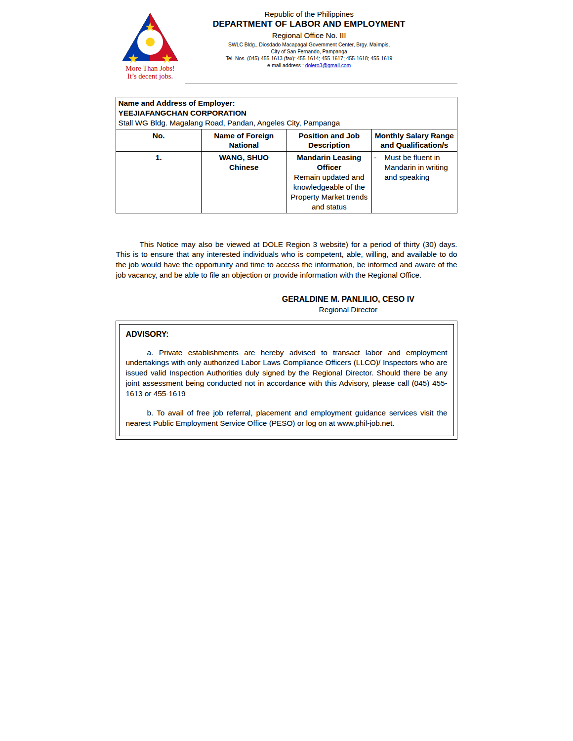More Than Jobs!
It’s decent jobs.
Republic of the Philippines
DEPARTMENT OF LABOR AND EMPLOYMENT
Regional Office No. III
SWLC Bldg., Diosdado Macapagal Government Center, Brgy. Maimpis,
City of San Fernando, Pampanga
Tel. Nos. (045)-455-1613 (fax): 455-1614; 455-1617; 455-1618; 455-1619
e-mail address : dolero3@gmail.com
| Name and Address of Employer: YEEJIAFANGCHAN CORPORATION Stall WG Bldg. Magalang Road, Pandan, Angeles City, Pampanga |
| No. | Name of Foreign National | Position and Job Description | Monthly Salary Range and Qualification/s |
| 1. | WANG, SHUO Chinese | Mandarin Leasing Officer Remain updated and knowledgeable of the Property Market trends and status | - Must be fluent in Mandarin in writing and speaking |
This Notice may also be viewed at DOLE Region 3 website) for a period of thirty (30) days. This is to ensure that any interested individuals who is competent, able, willing, and available to do the job would have the opportunity and time to access the information, be informed and aware of the job vacancy, and be able to file an objection or provide information with the Regional Office.
GERALDINE M. PANLILIO, CESO IV
Regional Director
ADVISORY:
a. Private establishments are hereby advised to transact labor and employment undertakings with only authorized Labor Laws Compliance Officers (LLCO)/ Inspectors who are issued valid Inspection Authorities duly signed by the Regional Director. Should there be any joint assessment being conducted not in accordance with this Advisory, please call (045) 455-1613 or 455-1619
b. To avail of free job referral, placement and employment guidance services visit the nearest Public Employment Service Office (PESO) or log on at www.phil-job.net.